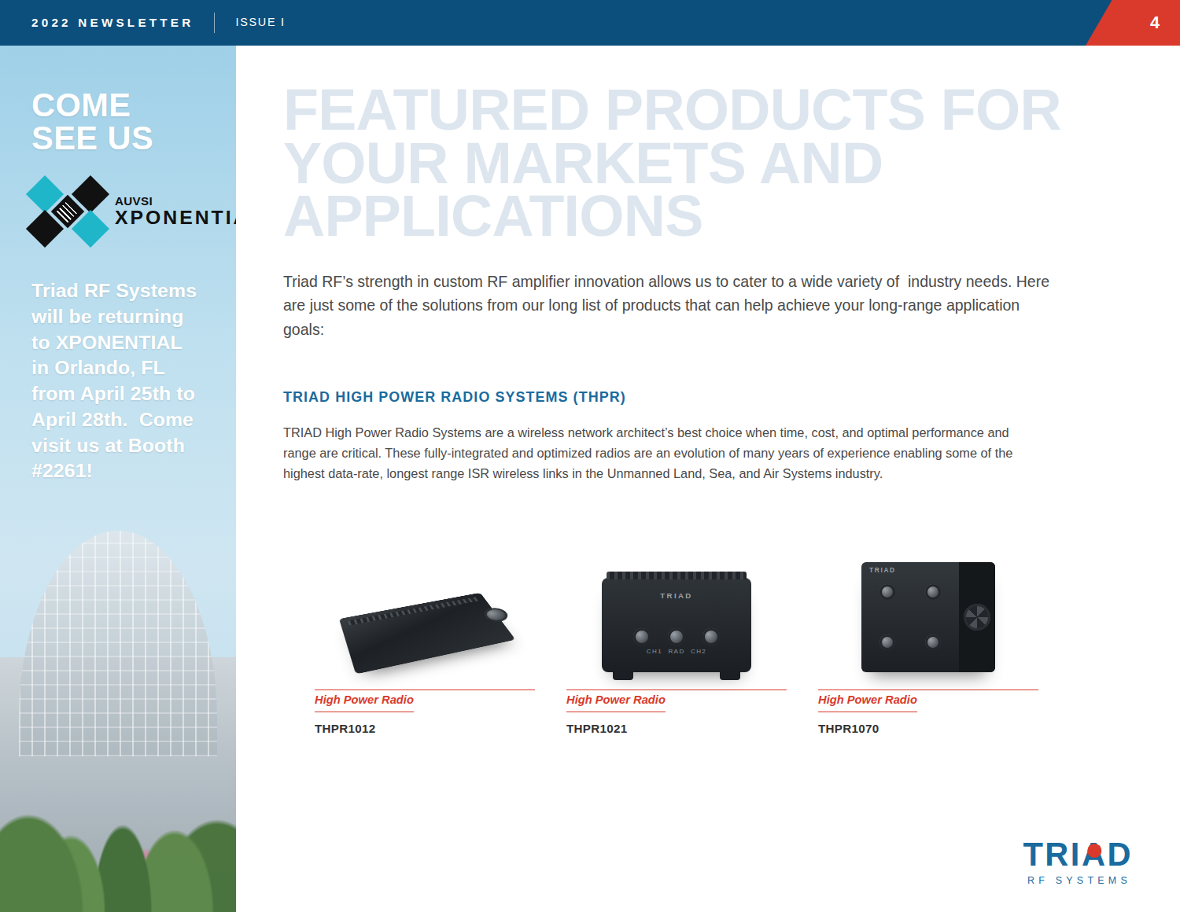2022 Newsletter ISSUE I
4
Come See Us
AUVSI
XPONENTIAL™
Triad RF Systems will be returning to XPONENTIAL in Orlando, FL from April 25th to April 28th. Come visit us at Booth #2261!
Featured Products For Your Markets and Applications
Triad RF’s strength in custom RF amplifier innovation allows us to cater to a wide variety of industry needs. Here are just some of the solutions from our long list of products that can help achieve your long-range application goals:
Triad High Power Radio Systems (THPR)
TRIAD High Power Radio Systems are a wireless network architect’s best choice when time, cost, and optimal performance and range are critical. These fully-integrated and optimized radios are an evolution of many years of experience enabling some of the highest data-rate, longest range ISR wireless links in the Unmanned Land, Sea, and Air Systems industry.
High Power Radio
THPR1012
TRIAD
CH1 RAD CH2
High Power Radio
THPR1021
TRIAD
High Power Radio
THPR1070
TRIAD
RF SYSTEMS